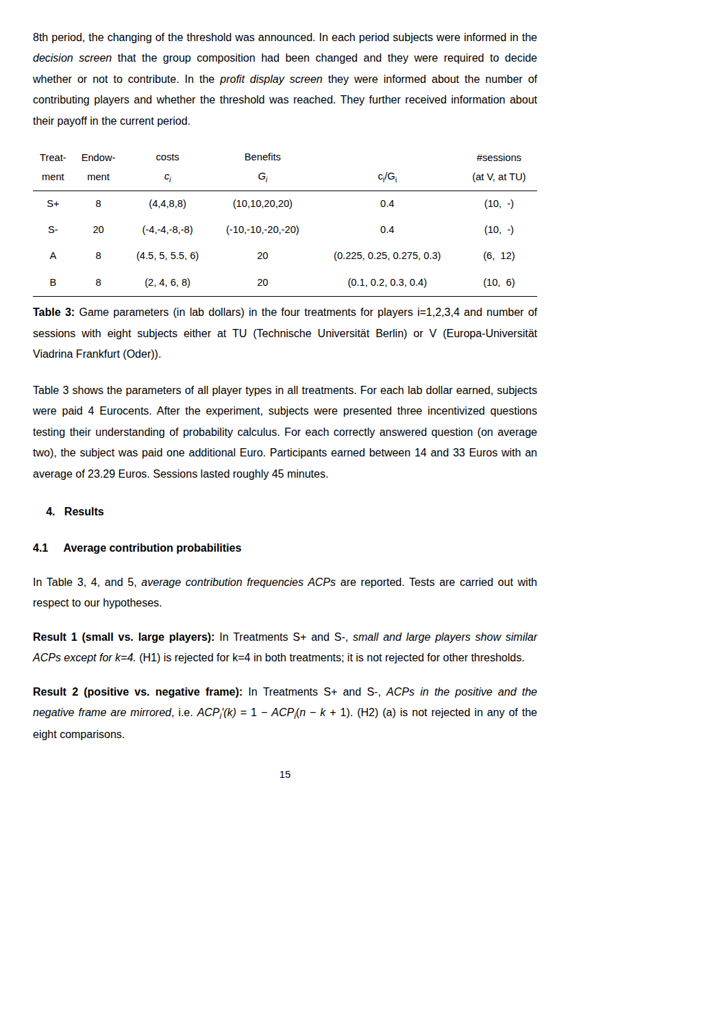8th period, the changing of the threshold was announced. In each period subjects were informed in the decision screen that the group composition had been changed and they were required to decide whether or not to contribute. In the profit display screen they were informed about the number of contributing players and whether the threshold was reached. They further received information about their payoff in the current period.
| Treat- ment | Endow- ment | costs c i | Benefits G i | c i /G i | #sessions (at V, at TU) |
| --- | --- | --- | --- | --- | --- |
| S+ | 8 | (4,4,8,8) | (10,10,20,20) | 0.4 | (10, -) |
| S- | 20 | (-4,-4,-8,-8) | (-10,-10,-20,-20) | 0.4 | (10, -) |
| A | 8 | (4.5, 5, 5.5, 6) | 20 | (0.225, 0.25, 0.275, 0.3) | (6, 12) |
| B | 8 | (2, 4, 6, 8) | 20 | (0.1, 0.2, 0.3, 0.4) | (10, 6) |
Table 3: Game parameters (in lab dollars) in the four treatments for players i=1,2,3,4 and number of sessions with eight subjects either at TU (Technische Universität Berlin) or V (Europa-Universität Viadrina Frankfurt (Oder)).
Table 3 shows the parameters of all player types in all treatments. For each lab dollar earned, subjects were paid 4 Eurocents. After the experiment, subjects were presented three incentivized questions testing their understanding of probability calculus. For each correctly answered question (on average two), the subject was paid one additional Euro. Participants earned between 14 and 33 Euros with an average of 23.29 Euros. Sessions lasted roughly 45 minutes.
4. Results
4.1 Average contribution probabilities
In Table 3, 4, and 5, average contribution frequencies ACPs are reported. Tests are carried out with respect to our hypotheses.
Result 1 (small vs. large players): In Treatments S+ and S-, small and large players show similar ACPs except for k=4. (H1) is rejected for k=4 in both treatments; it is not rejected for other thresholds.
Result 2 (positive vs. negative frame): In Treatments S+ and S-, ACPs in the positive and the negative frame are mirrored, i.e. ACPi′(k) = 1 − ACPi(n − k + 1). (H2) (a) is not rejected in any of the eight comparisons.
15